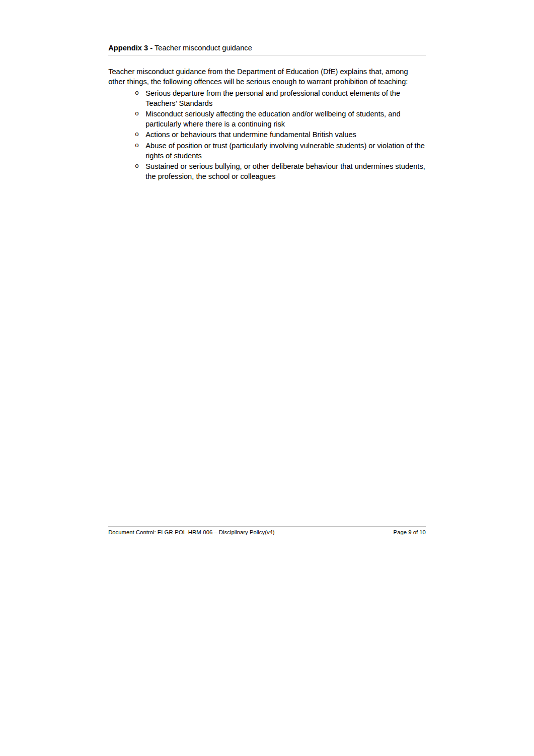Appendix 3 - Teacher misconduct guidance
Teacher misconduct guidance from the Department of Education (DfE) explains that, among other things, the following offences will be serious enough to warrant prohibition of teaching:
Serious departure from the personal and professional conduct elements of the Teachers’ Standards
Misconduct seriously affecting the education and/or wellbeing of students, and particularly where there is a continuing risk
Actions or behaviours that undermine fundamental British values
Abuse of position or trust (particularly involving vulnerable students) or violation of the rights of students
Sustained or serious bullying, or other deliberate behaviour that undermines students, the profession, the school or colleagues
Document Control: ELGR-POL-HRM-006 – Disciplinary Policy(v4) Page 9 of 10